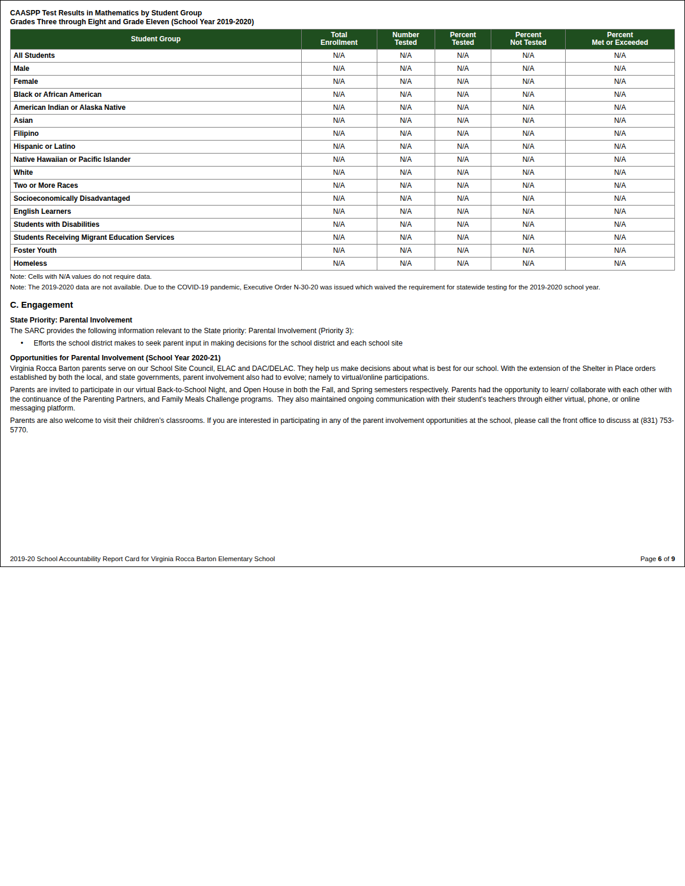CAASPP Test Results in Mathematics by Student Group
Grades Three through Eight and Grade Eleven (School Year 2019-2020)
| Student Group | Total Enrollment | Number Tested | Percent Tested | Percent Not Tested | Percent Met or Exceeded |
| --- | --- | --- | --- | --- | --- |
| All Students | N/A | N/A | N/A | N/A | N/A |
| Male | N/A | N/A | N/A | N/A | N/A |
| Female | N/A | N/A | N/A | N/A | N/A |
| Black or African American | N/A | N/A | N/A | N/A | N/A |
| American Indian or Alaska Native | N/A | N/A | N/A | N/A | N/A |
| Asian | N/A | N/A | N/A | N/A | N/A |
| Filipino | N/A | N/A | N/A | N/A | N/A |
| Hispanic or Latino | N/A | N/A | N/A | N/A | N/A |
| Native Hawaiian or Pacific Islander | N/A | N/A | N/A | N/A | N/A |
| White | N/A | N/A | N/A | N/A | N/A |
| Two or More Races | N/A | N/A | N/A | N/A | N/A |
| Socioeconomically Disadvantaged | N/A | N/A | N/A | N/A | N/A |
| English Learners | N/A | N/A | N/A | N/A | N/A |
| Students with Disabilities | N/A | N/A | N/A | N/A | N/A |
| Students Receiving Migrant Education Services | N/A | N/A | N/A | N/A | N/A |
| Foster Youth | N/A | N/A | N/A | N/A | N/A |
| Homeless | N/A | N/A | N/A | N/A | N/A |
Note: Cells with N/A values do not require data.
Note: The 2019-2020 data are not available. Due to the COVID-19 pandemic, Executive Order N-30-20 was issued which waived the requirement for statewide testing for the 2019-2020 school year.
C. Engagement
State Priority: Parental Involvement
The SARC provides the following information relevant to the State priority: Parental Involvement (Priority 3):
•Efforts the school district makes to seek parent input in making decisions for the school district and each school site
Opportunities for Parental Involvement (School Year 2020-21)
Virginia Rocca Barton parents serve on our School Site Council, ELAC and DAC/DELAC. They help us make decisions about what is best for our school. With the extension of the Shelter in Place orders established by both the local, and state governments, parent involvement also had to evolve; namely to virtual/online participations.
Parents are invited to participate in our virtual Back-to-School Night, and Open House in both the Fall, and Spring semesters respectively. Parents had the opportunity to learn/ collaborate with each other with the continuance of the Parenting Partners, and Family Meals Challenge programs. They also maintained ongoing communication with their student's teachers through either virtual, phone, or online messaging platform.
Parents are also welcome to visit their children’s classrooms. If you are interested in participating in any of the parent involvement opportunities at the school, please call the front office to discuss at (831) 753-5770.
2019-20 School Accountability Report Card for Virginia Rocca Barton Elementary School Page 6 of 9